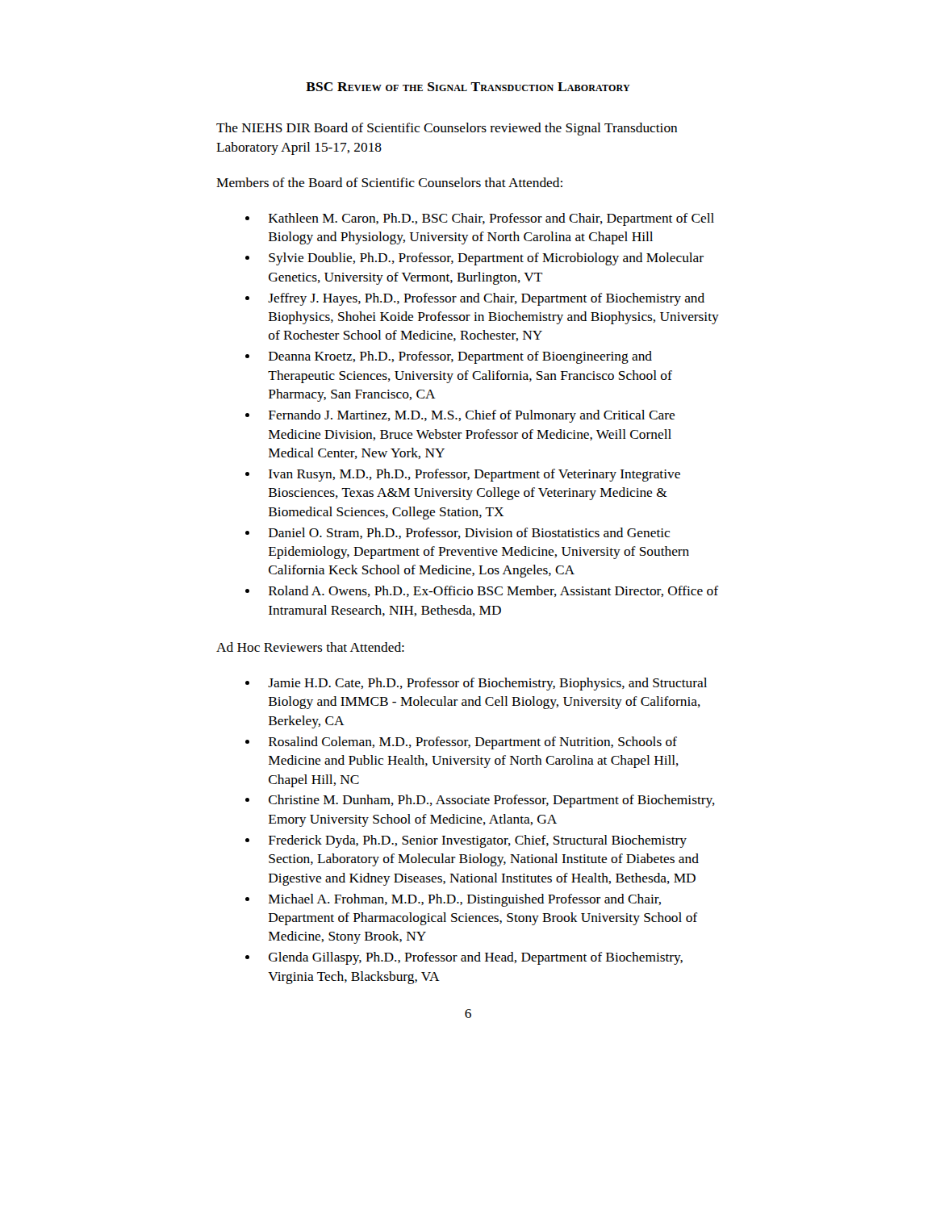BSC Review of the Signal Transduction Laboratory
The NIEHS DIR Board of Scientific Counselors reviewed the Signal Transduction Laboratory April 15-17, 2018
Members of the Board of Scientific Counselors that Attended:
Kathleen M. Caron, Ph.D., BSC Chair, Professor and Chair, Department of Cell Biology and Physiology, University of North Carolina at Chapel Hill
Sylvie Doublie, Ph.D., Professor, Department of Microbiology and Molecular Genetics, University of Vermont, Burlington, VT
Jeffrey J. Hayes, Ph.D., Professor and Chair, Department of Biochemistry and Biophysics, Shohei Koide Professor in Biochemistry and Biophysics, University of Rochester School of Medicine, Rochester, NY
Deanna Kroetz, Ph.D., Professor, Department of Bioengineering and Therapeutic Sciences, University of California, San Francisco School of Pharmacy, San Francisco, CA
Fernando J. Martinez, M.D., M.S., Chief of Pulmonary and Critical Care Medicine Division, Bruce Webster Professor of Medicine, Weill Cornell Medical Center, New York, NY
Ivan Rusyn, M.D., Ph.D., Professor, Department of Veterinary Integrative Biosciences, Texas A&M University College of Veterinary Medicine & Biomedical Sciences, College Station, TX
Daniel O. Stram, Ph.D., Professor, Division of Biostatistics and Genetic Epidemiology, Department of Preventive Medicine, University of Southern California Keck School of Medicine, Los Angeles, CA
Roland A. Owens, Ph.D., Ex-Officio BSC Member, Assistant Director, Office of Intramural Research, NIH, Bethesda, MD
Ad Hoc Reviewers that Attended:
Jamie H.D. Cate, Ph.D., Professor of Biochemistry, Biophysics, and Structural Biology and IMMCB - Molecular and Cell Biology, University of California, Berkeley, CA
Rosalind Coleman, M.D., Professor, Department of Nutrition, Schools of Medicine and Public Health, University of North Carolina at Chapel Hill, Chapel Hill, NC
Christine M. Dunham, Ph.D., Associate Professor, Department of Biochemistry, Emory University School of Medicine, Atlanta, GA
Frederick Dyda, Ph.D., Senior Investigator, Chief, Structural Biochemistry Section, Laboratory of Molecular Biology, National Institute of Diabetes and Digestive and Kidney Diseases, National Institutes of Health, Bethesda, MD
Michael A. Frohman, M.D., Ph.D., Distinguished Professor and Chair, Department of Pharmacological Sciences, Stony Brook University School of Medicine, Stony Brook, NY
Glenda Gillaspy, Ph.D., Professor and Head, Department of Biochemistry, Virginia Tech, Blacksburg, VA
6